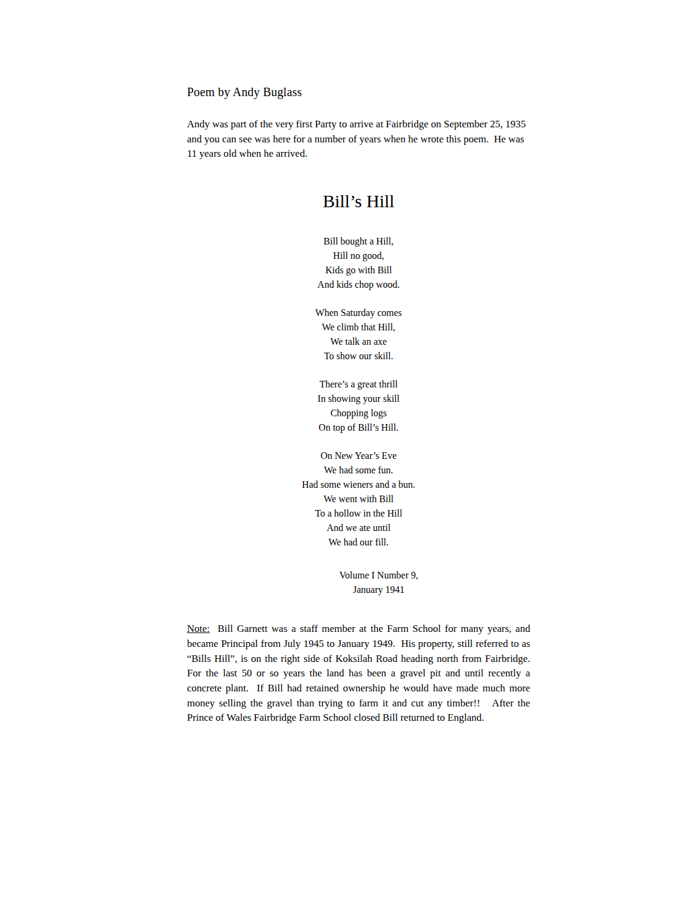Poem by Andy Buglass
Andy was part of the very first Party to arrive at Fairbridge on September 25, 1935 and you can see was here for a number of years when he wrote this poem. He was 11 years old when he arrived.
Bill’s Hill
Bill bought a Hill,
Hill no good,
Kids go with Bill
And kids chop wood.
When Saturday comes
We climb that Hill,
We talk an axe
To show our skill.
There’s a great thrill
In showing your skill
Chopping logs
On top of Bill’s Hill.
On New Year’s Eve
We had some fun.
Had some wieners and a bun.
We went with Bill
To a hollow in the Hill
And we ate until
We had our fill.
Volume I Number 9,
January 1941
Note: Bill Garnett was a staff member at the Farm School for many years, and became Principal from July 1945 to January 1949. His property, still referred to as “Bills Hill”, is on the right side of Koksilah Road heading north from Fairbridge. For the last 50 or so years the land has been a gravel pit and until recently a concrete plant. If Bill had retained ownership he would have made much more money selling the gravel than trying to farm it and cut any timber!! After the Prince of Wales Fairbridge Farm School closed Bill returned to England.